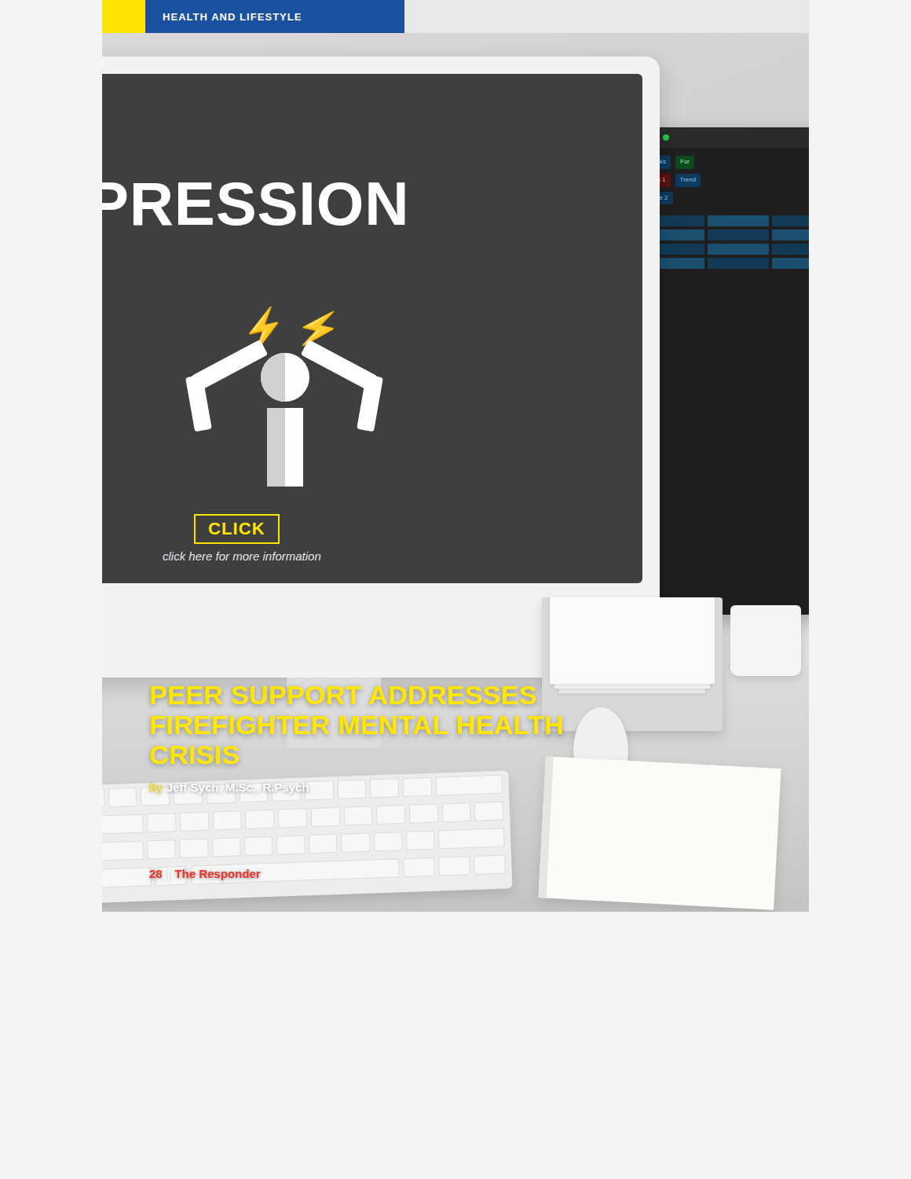Health and Lifestyle
Stocks For
Data 1 Trend
Value 2
DEPRESSION
⚡
⚡
CLICK
click here for more information
Peer Support Addresses Firefighter Mental Health Crisis
By Jeff Sych, M.Sc., R.Psych
28|The Responder